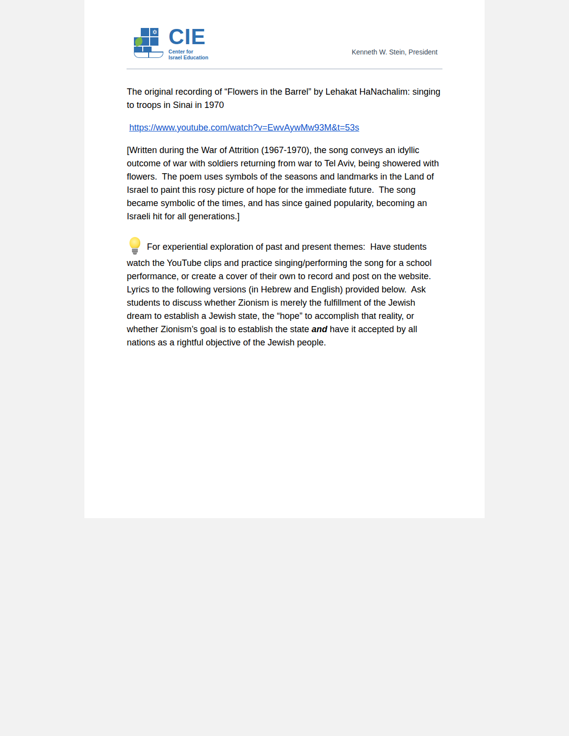✡
CIE
Center for
Israel Education
Kenneth W. Stein, President
The original recording of “Flowers in the Barrel” by Lehakat HaNachalim: singing to troops in Sinai in 1970
https://www.youtube.com/watch?v=EwvAywMw93M&t=53s
[Written during the War of Attrition (1967-1970), the song conveys an idyllic outcome of war with soldiers returning from war to Tel Aviv, being showered with flowers. The poem uses symbols of the seasons and landmarks in the Land of Israel to paint this rosy picture of hope for the immediate future. The song became symbolic of the times, and has since gained popularity, becoming an Israeli hit for all generations.]
For experiential exploration of past and present themes: Have students watch the YouTube clips and practice singing/performing the song for a school performance, or create a cover of their own to record and post on the website. Lyrics to the following versions (in Hebrew and English) provided below. Ask students to discuss whether Zionism is merely the fulfillment of the Jewish dream to establish a Jewish state, the “hope” to accomplish that reality, or whether Zionism’s goal is to establish the state and have it accepted by all nations as a rightful objective of the Jewish people.